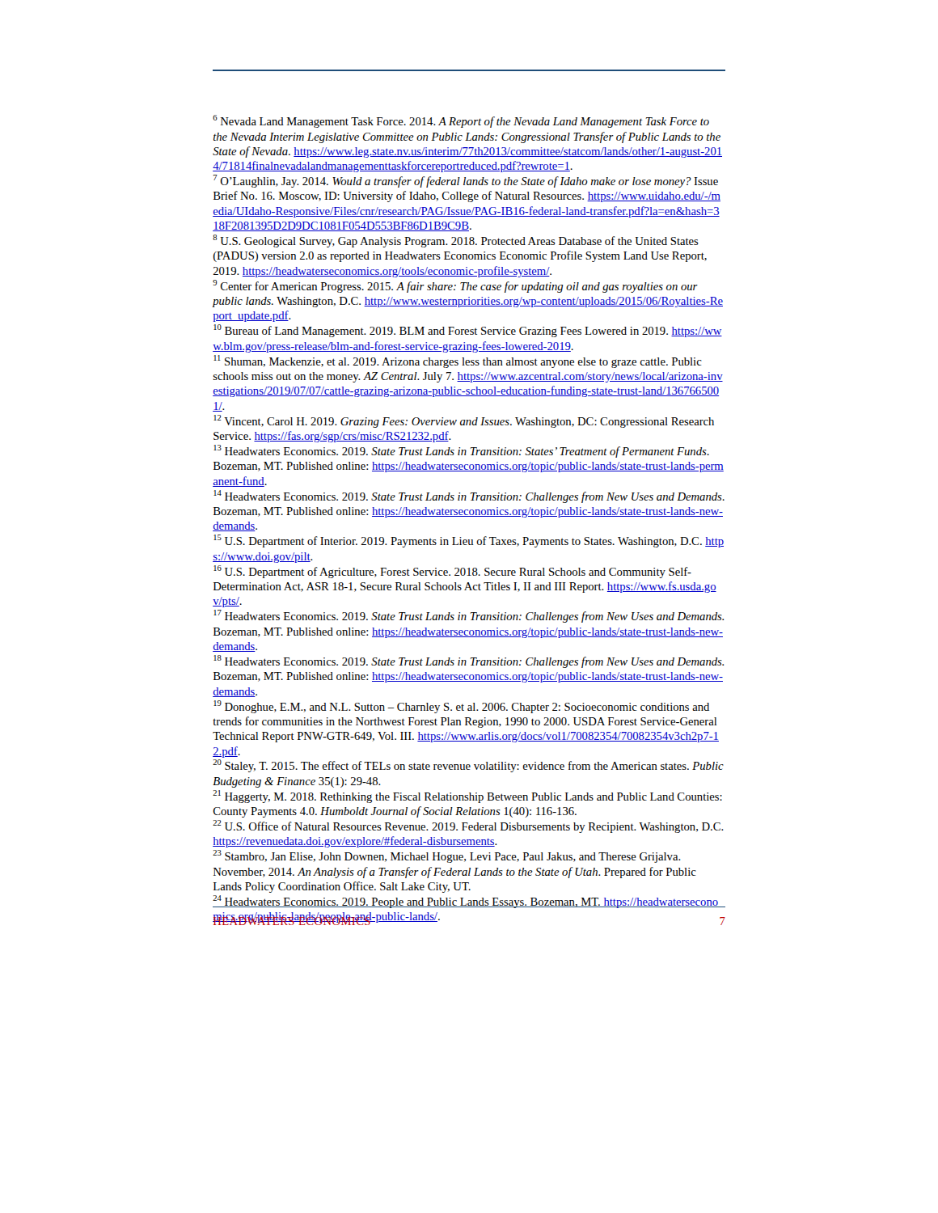6 Nevada Land Management Task Force. 2014. A Report of the Nevada Land Management Task Force to the Nevada Interim Legislative Committee on Public Lands: Congressional Transfer of Public Lands to the State of Nevada. https://www.leg.state.nv.us/interim/77th2013/committee/statcom/lands/other/1-august-2014/71814finalnevadalandmanagementtaskforcereportreduced.pdf?rewrote=1.
7 O’Laughlin, Jay. 2014. Would a transfer of federal lands to the State of Idaho make or lose money? Issue Brief No. 16. Moscow, ID: University of Idaho, College of Natural Resources. https://www.uidaho.edu/-/media/UIdaho-Responsive/Files/cnr/research/PAG/Issue/PAG-IB16-federal-land-transfer.pdf?la=en&hash=318F2081395D2D9DC1081F054D553BF86D1B9C9B.
8 U.S. Geological Survey, Gap Analysis Program. 2018. Protected Areas Database of the United States (PADUS) version 2.0 as reported in Headwaters Economics Economic Profile System Land Use Report, 2019. https://headwaterseconomics.org/tools/economic-profile-system/.
9 Center for American Progress. 2015. A fair share: The case for updating oil and gas royalties on our public lands. Washington, D.C. http://www.westernpriorities.org/wp-content/uploads/2015/06/Royalties-Report_update.pdf.
10 Bureau of Land Management. 2019. BLM and Forest Service Grazing Fees Lowered in 2019. https://www.blm.gov/press-release/blm-and-forest-service-grazing-fees-lowered-2019.
11 Shuman, Mackenzie, et al. 2019. Arizona charges less than almost anyone else to graze cattle. Public schools miss out on the money. AZ Central. July 7. https://www.azcentral.com/story/news/local/arizona-investigations/2019/07/07/cattle-grazing-arizona-public-school-education-funding-state-trust-land/1367665001/.
12 Vincent, Carol H. 2019. Grazing Fees: Overview and Issues. Washington, DC: Congressional Research Service. https://fas.org/sgp/crs/misc/RS21232.pdf.
13 Headwaters Economics. 2019. State Trust Lands in Transition: States’ Treatment of Permanent Funds. Bozeman, MT. Published online: https://headwaterseconomics.org/topic/public-lands/state-trust-lands-permanent-fund.
14 Headwaters Economics. 2019. State Trust Lands in Transition: Challenges from New Uses and Demands. Bozeman, MT. Published online: https://headwaterseconomics.org/topic/public-lands/state-trust-lands-new-demands.
15 U.S. Department of Interior. 2019. Payments in Lieu of Taxes, Payments to States. Washington, D.C. https://www.doi.gov/pilt.
16 U.S. Department of Agriculture, Forest Service. 2018. Secure Rural Schools and Community Self-Determination Act, ASR 18-1, Secure Rural Schools Act Titles I, II and III Report. https://www.fs.usda.gov/pts/.
17 Headwaters Economics. 2019. State Trust Lands in Transition: Challenges from New Uses and Demands. Bozeman, MT. Published online: https://headwaterseconomics.org/topic/public-lands/state-trust-lands-new-demands.
18 Headwaters Economics. 2019. State Trust Lands in Transition: Challenges from New Uses and Demands. Bozeman, MT. Published online: https://headwaterseconomics.org/topic/public-lands/state-trust-lands-new-demands.
19 Donoghue, E.M., and N.L. Sutton – Charnley S. et al. 2006. Chapter 2: Socioeconomic conditions and trends for communities in the Northwest Forest Plan Region, 1990 to 2000. USDA Forest Service-General Technical Report PNW-GTR-649, Vol. III. https://www.arlis.org/docs/vol1/70082354/70082354v3ch2p7-12.pdf.
20 Staley, T. 2015. The effect of TELs on state revenue volatility: evidence from the American states. Public Budgeting & Finance 35(1): 29-48.
21 Haggerty, M. 2018. Rethinking the Fiscal Relationship Between Public Lands and Public Land Counties: County Payments 4.0. Humboldt Journal of Social Relations 1(40): 116-136.
22 U.S. Office of Natural Resources Revenue. 2019. Federal Disbursements by Recipient. Washington, D.C. https://revenuedata.doi.gov/explore/#federal-disbursements.
23 Stambro, Jan Elise, John Downen, Michael Hogue, Levi Pace, Paul Jakus, and Therese Grijalva. November, 2014. An Analysis of a Transfer of Federal Lands to the State of Utah. Prepared for Public Lands Policy Coordination Office. Salt Lake City, UT.
24 Headwaters Economics. 2019. People and Public Lands Essays. Bozeman, MT. https://headwaterseconomics.org/public-lands/people-and-public-lands/.
HEADWATERS ECONOMICS 7